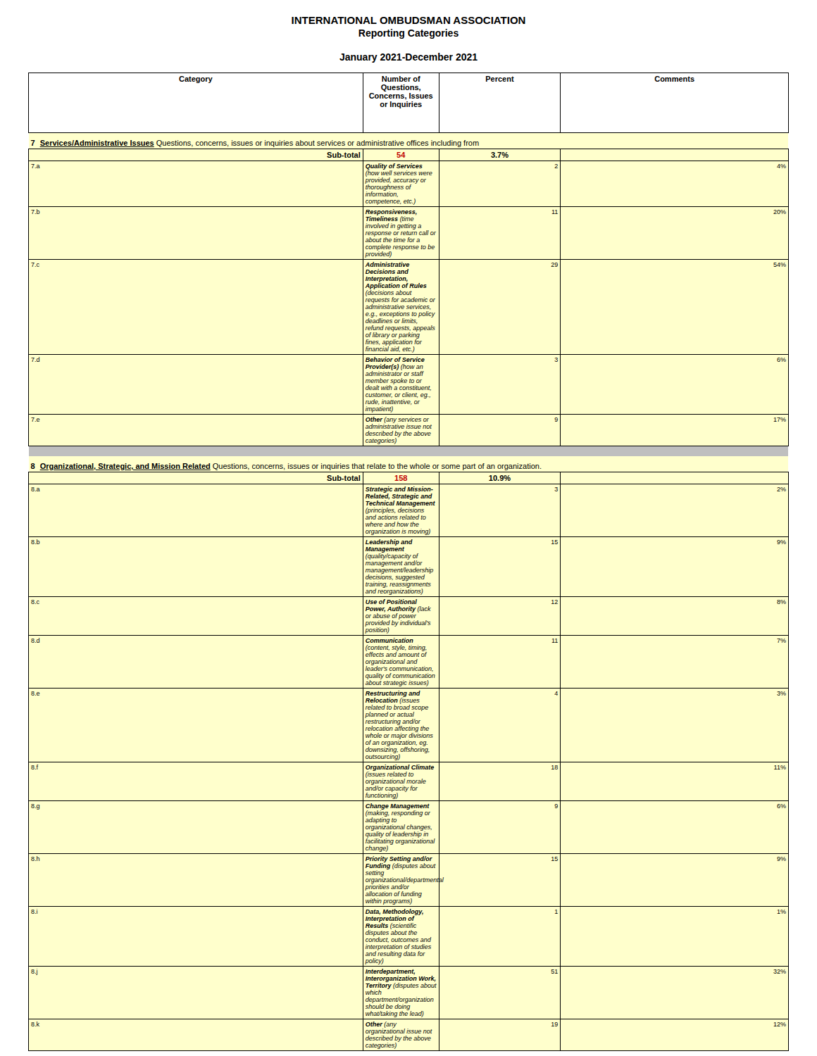INTERNATIONAL OMBUDSMAN ASSOCIATION
Reporting Categories
January 2021-December 2021
| Category | Number of Questions, Concerns, Issues or Inquiries | Percent | Comments |
| --- | --- | --- | --- |
| 7 Services/Administrative Issues Questions, concerns, issues or inquiries about services or administrative offices including from |
| Sub-total | 54 | 3.7% | |
| 7.a | Quality of Services (how well services were provided, accuracy or thoroughness of information, competence, etc.) | 2 | 4% | |
| 7.b | Responsiveness, Timeliness (time involved in getting a response or return call or about the time for a complete response to be provided) | 11 | 20% | |
| 7.c | Administrative Decisions and Interpretation, Application of Rules (decisions about requests for academic or administrative services, e.g., exceptions to policy deadlines or limits, refund requests, appeals of library or parking fines, application for financial aid, etc.) | 29 | 54% | |
| 7.d | Behavior of Service Provider(s) (how an administrator or staff member spoke to or dealt with a constituent, customer, or client, eg., rude, inattentive, or impatient) | 3 | 6% | |
| 7.e | Other (any services or administrative issue not described by the above categories) | 9 | 17% | |
| 8 Organizational, Strategic, and Mission Related Questions, concerns, issues or inquiries that relate to the whole or some part of an organization. |
| Sub-total | 158 | 10.9% | |
| 8.a | Strategic and Mission-Related, Strategic and Technical Management (principles, decisions and actions related to where and how the organization is moving) | 3 | 2% | |
| 8.b | Leadership and Management (quality/capacity of management and/or management/leadership decisions, suggested training, reassignments and reorganizations) | 15 | 9% | |
| 8.c | Use of Positional Power, Authority (lack or abuse of power provided by individual's position) | 12 | 8% | |
| 8.d | Communication (content, style, timing, effects and amount of organizational and leader's communication, quality of communication about strategic issues) | 11 | 7% | |
| 8.e | Restructuring and Relocation (issues related to broad scope planned or actual restructuring and/or relocation affecting the whole or major divisions of an organization, eg. downsizing, offshoring, outsourcing) | 4 | 3% | |
| 8.f | Organizational Climate (issues related to organizational morale and/or capacity for functioning) | 18 | 11% | |
| 8.g | Change Management (making, responding or adapting to organizational changes, quality of leadership in facilitating organizational change) | 9 | 6% | |
| 8.h | Priority Setting and/or Funding (disputes about setting organizational/departmental priorities and/or allocation of funding within programs) | 15 | 9% | |
| 8.i | Data, Methodology, Interpretation of Results (scientific disputes about the conduct, outcomes and interpretation of studies and resulting data for policy) | 1 | 1% | |
| 8.j | Interdepartment, Interorganization Work, Territory (disputes about which department/organization should be doing what/taking the lead) | 51 | 32% | |
| 8.k | Other (any organizational issue not described by the above categories) | 19 | 12% | |